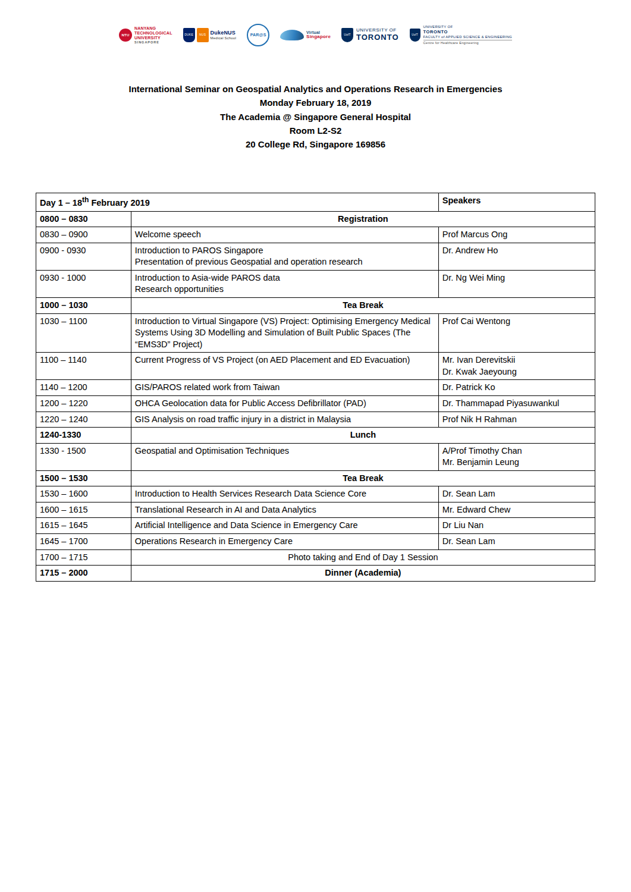NTU
NANYANG
TECHNOLOGICAL
UNIVERSITYSINGAPORE
DUKE
NUS
DukeNUSMedical School
PAR@S
VirtualSingapore
UofT
UNIVERSITY OFTORONTO
UofT
UNIVERSITY OFTORONTOFACULTY of APPLIED SCIENCE & ENGINEERINGCentre for Healthcare Engineering
International Seminar on Geospatial Analytics and Operations Research in Emergencies Monday February 18, 2019 The Academia @ Singapore General Hospital Room L2-S2 20 College Rd, Singapore 169856
| Day 1 – 18 th February 2019 | Speakers |
| 0800 – 0830 | Registration |
| 0830 – 0900 | Welcome speech | Prof Marcus Ong |
| 0900 - 0930 | Introduction to PAROS Singapore Presentation of previous Geospatial and operation research | Dr. Andrew Ho |
| 0930 - 1000 | Introduction to Asia-wide PAROS data Research opportunities | Dr. Ng Wei Ming |
| 1000 – 1030 | Tea Break |
| 1030 – 1100 | Introduction to Virtual Singapore (VS) Project: Optimising Emergency Medical Systems Using 3D Modelling and Simulation of Built Public Spaces (The “EMS3D” Project) | Prof Cai Wentong |
| 1100 – 1140 | Current Progress of VS Project (on AED Placement and ED Evacuation) | Mr. Ivan Derevitskii Dr. Kwak Jaeyoung |
| 1140 – 1200 | GIS/PAROS related work from Taiwan | Dr. Patrick Ko |
| 1200 – 1220 | OHCA Geolocation data for Public Access Defibrillator (PAD) | Dr. Thammapad Piyasuwankul |
| 1220 – 1240 | GIS Analysis on road traffic injury in a district in Malaysia | Prof Nik H Rahman |
| 1240-1330 | Lunch |
| 1330 - 1500 | Geospatial and Optimisation Techniques | A/Prof Timothy Chan Mr. Benjamin Leung |
| 1500 – 1530 | Tea Break |
| 1530 – 1600 | Introduction to Health Services Research Data Science Core | Dr. Sean Lam |
| 1600 – 1615 | Translational Research in AI and Data Analytics | Mr. Edward Chew |
| 1615 – 1645 | Artificial Intelligence and Data Science in Emergency Care | Dr Liu Nan |
| 1645 – 1700 | Operations Research in Emergency Care | Dr. Sean Lam |
| 1700 – 1715 | Photo taking and End of Day 1 Session |
| 1715 – 2000 | Dinner (Academia) |